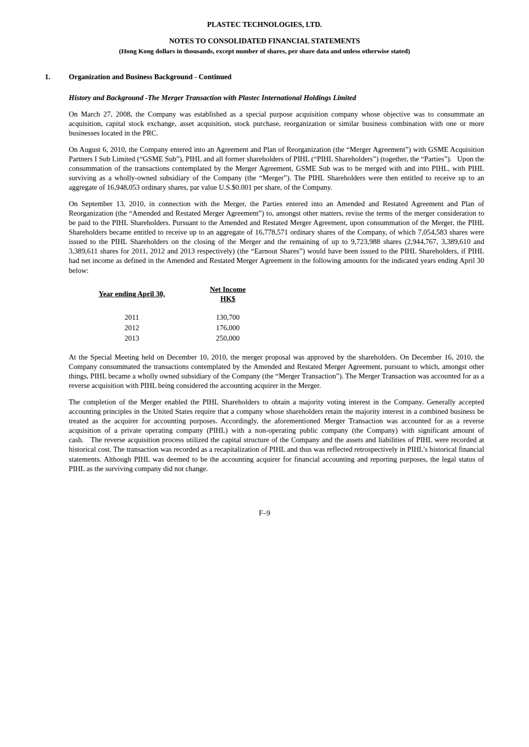PLASTEC TECHNOLOGIES, LTD.
NOTES TO CONSOLIDATED FINANCIAL STATEMENTS
(Hong Kong dollars in thousands, except number of shares, per share data and unless otherwise stated)
1. Organization and Business Background - Continued
History and Background -The Merger Transaction with Plastec International Holdings Limited
On March 27, 2008, the Company was established as a special purpose acquisition company whose objective was to consummate an acquisition, capital stock exchange, asset acquisition, stock purchase, reorganization or similar business combination with one or more businesses located in the PRC.
On August 6, 2010, the Company entered into an Agreement and Plan of Reorganization (the “Merger Agreement”) with GSME Acquisition Partners I Sub Limited (“GSME Sub”), PIHL and all former shareholders of PIHL (“PIHL Shareholders”) (together, the “Parties”). Upon the consummation of the transactions contemplated by the Merger Agreement, GSME Sub was to be merged with and into PIHL, with PIHL surviving as a wholly-owned subsidiary of the Company (the “Merger”). The PIHL Shareholders were then entitled to receive up to an aggregate of 16,948,053 ordinary shares, par value U.S.$0.001 per share, of the Company.
On September 13, 2010, in connection with the Merger, the Parties entered into an Amended and Restated Agreement and Plan of Reorganization (the “Amended and Restated Merger Agreement”) to, amongst other matters, revise the terms of the merger consideration to be paid to the PIHL Shareholders. Pursuant to the Amended and Restated Merger Agreement, upon consummation of the Merger, the PIHL Shareholders became entitled to receive up to an aggregate of 16,778,571 ordinary shares of the Company, of which 7,054,583 shares were issued to the PIHL Shareholders on the closing of the Merger and the remaining of up to 9,723,988 shares (2,944,767, 3,389,610 and 3,389,611 shares for 2011, 2012 and 2013 respectively) (the “Earnout Shares”) would have been issued to the PIHL Shareholders, if PIHL had net income as defined in the Amended and Restated Merger Agreement in the following amounts for the indicated years ending April 30 below:
| Year ending April 30, | Net Income HK$ |
| --- | --- |
| 2011 | 130,700 |
| 2012 | 176,000 |
| 2013 | 250,000 |
At the Special Meeting held on December 10, 2010, the merger proposal was approved by the shareholders. On December 16, 2010, the Company consummated the transactions contemplated by the Amended and Restated Merger Agreement, pursuant to which, amongst other things, PIHL became a wholly owned subsidiary of the Company (the “Merger Transaction”). The Merger Transaction was accounted for as a reverse acquisition with PIHL being considered the accounting acquirer in the Merger.
The completion of the Merger enabled the PIHL Shareholders to obtain a majority voting interest in the Company. Generally accepted accounting principles in the United States require that a company whose shareholders retain the majority interest in a combined business be treated as the acquirer for accounting purposes. Accordingly, the aforementioned Merger Transaction was accounted for as a reverse acquisition of a private operating company (PIHL) with a non-operating public company (the Company) with significant amount of cash. The reverse acquisition process utilized the capital structure of the Company and the assets and liabilities of PIHL were recorded at historical cost. The transaction was recorded as a recapitalization of PIHL and thus was reflected retrospectively in PIHL’s historical financial statements. Although PIHL was deemed to be the accounting acquirer for financial accounting and reporting purposes, the legal status of PIHL as the surviving company did not change.
F–9